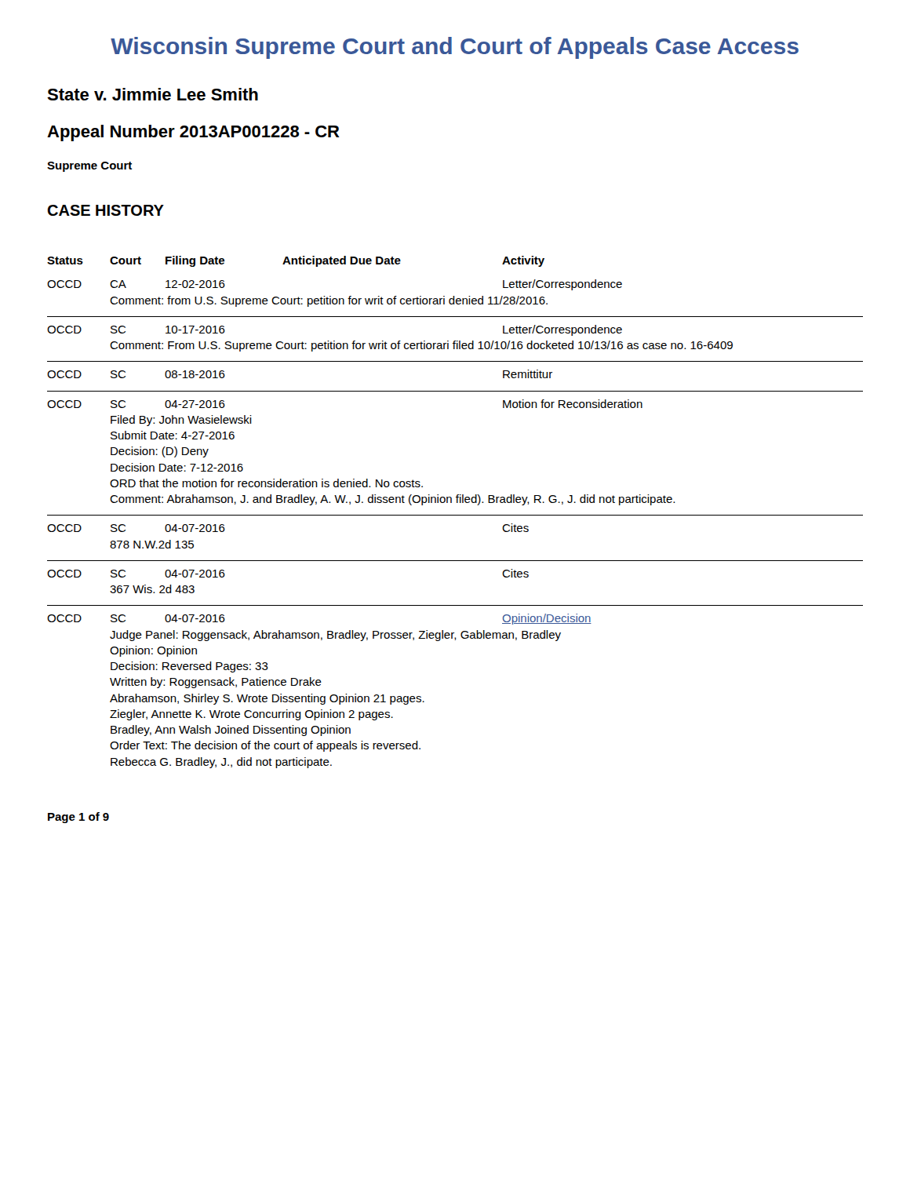Wisconsin Supreme Court and Court of Appeals Case Access
State v. Jimmie Lee Smith
Appeal Number 2013AP001228 - CR
Supreme Court
CASE HISTORY
| Status | Court | Filing Date | Anticipated Due Date | Activity |
| --- | --- | --- | --- | --- |
| OCCD | CA | 12-02-2016 | | Letter/Correspondence |
| | Comment: from U.S. Supreme Court: petition for writ of certiorari denied 11/28/2016. |
| OCCD | SC | 10-17-2016 | | Letter/Correspondence |
| | Comment: From U.S. Supreme Court: petition for writ of certiorari filed 10/10/16 docketed 10/13/16 as case no. 16-6409 |
| OCCD | SC | 08-18-2016 | | Remittitur |
| OCCD | SC | 04-27-2016 | | Motion for Reconsideration |
| | Filed By: John Wasielewski Submit Date: 4-27-2016 Decision: (D) Deny Decision Date: 7-12-2016 ORD that the motion for reconsideration is denied. No costs. Comment: Abrahamson, J. and Bradley, A. W., J. dissent (Opinion filed). Bradley, R. G., J. did not participate. |
| OCCD | SC | 04-07-2016 | | Cites |
| | 878 N.W.2d 135 |
| OCCD | SC | 04-07-2016 | | Cites |
| | 367 Wis. 2d 483 |
| OCCD | SC | 04-07-2016 | | Opinion/Decision |
| | Judge Panel: Roggensack, Abrahamson, Bradley, Prosser, Ziegler, Gableman, Bradley Opinion: Opinion Decision: Reversed Pages: 33 Written by: Roggensack, Patience Drake Abrahamson, Shirley S. Wrote Dissenting Opinion 21 pages. Ziegler, Annette K. Wrote Concurring Opinion 2 pages. Bradley, Ann Walsh Joined Dissenting Opinion Order Text: The decision of the court of appeals is reversed. Rebecca G. Bradley, J., did not participate. |
Page 1 of 9